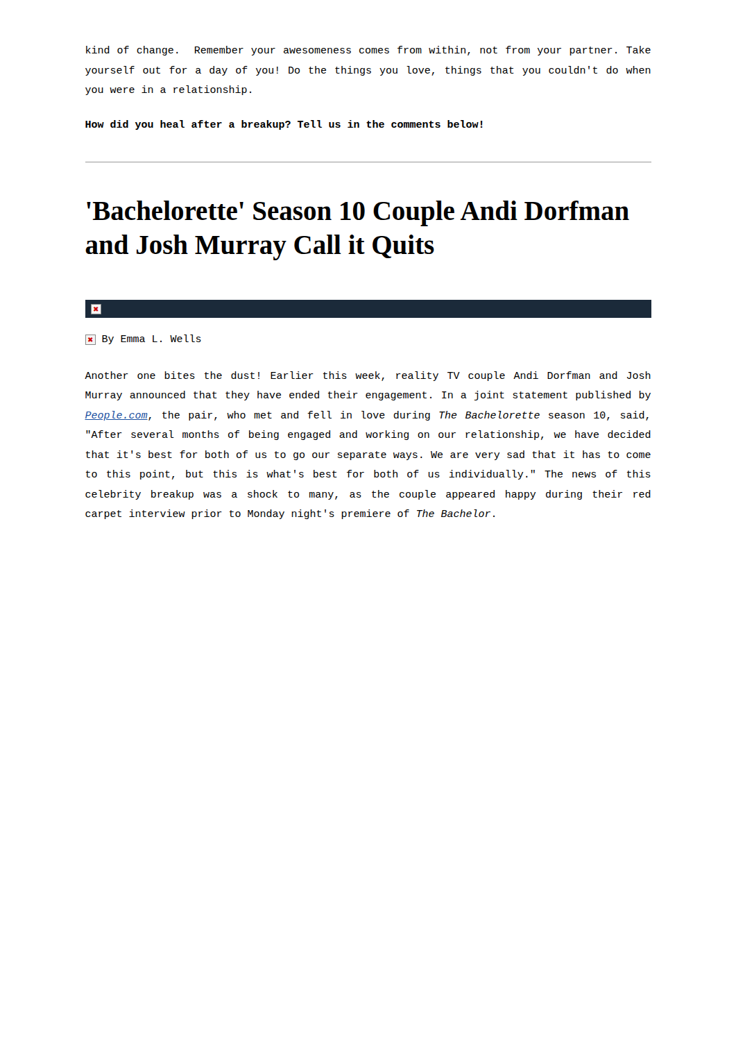kind of change. Remember your awesomeness comes from within, not from your partner. Take yourself out for a day of you! Do the things you love, things that you couldn't do when you were in a relationship.
How did you heal after a breakup? Tell us in the comments below!
'Bachelorette' Season 10 Couple Andi Dorfman and Josh Murray Call it Quits
✖
✖ By Emma L. Wells
Another one bites the dust! Earlier this week, reality TV couple Andi Dorfman and Josh Murray announced that they have ended their engagement. In a joint statement published by People.com, the pair, who met and fell in love during The Bachelorette season 10, said, "After several months of being engaged and working on our relationship, we have decided that it's best for both of us to go our separate ways. We are very sad that it has to come to this point, but this is what's best for both of us individually." The news of this celebrity breakup was a shock to many, as the couple appeared happy during their red carpet interview prior to Monday night's premiere of The Bachelor.